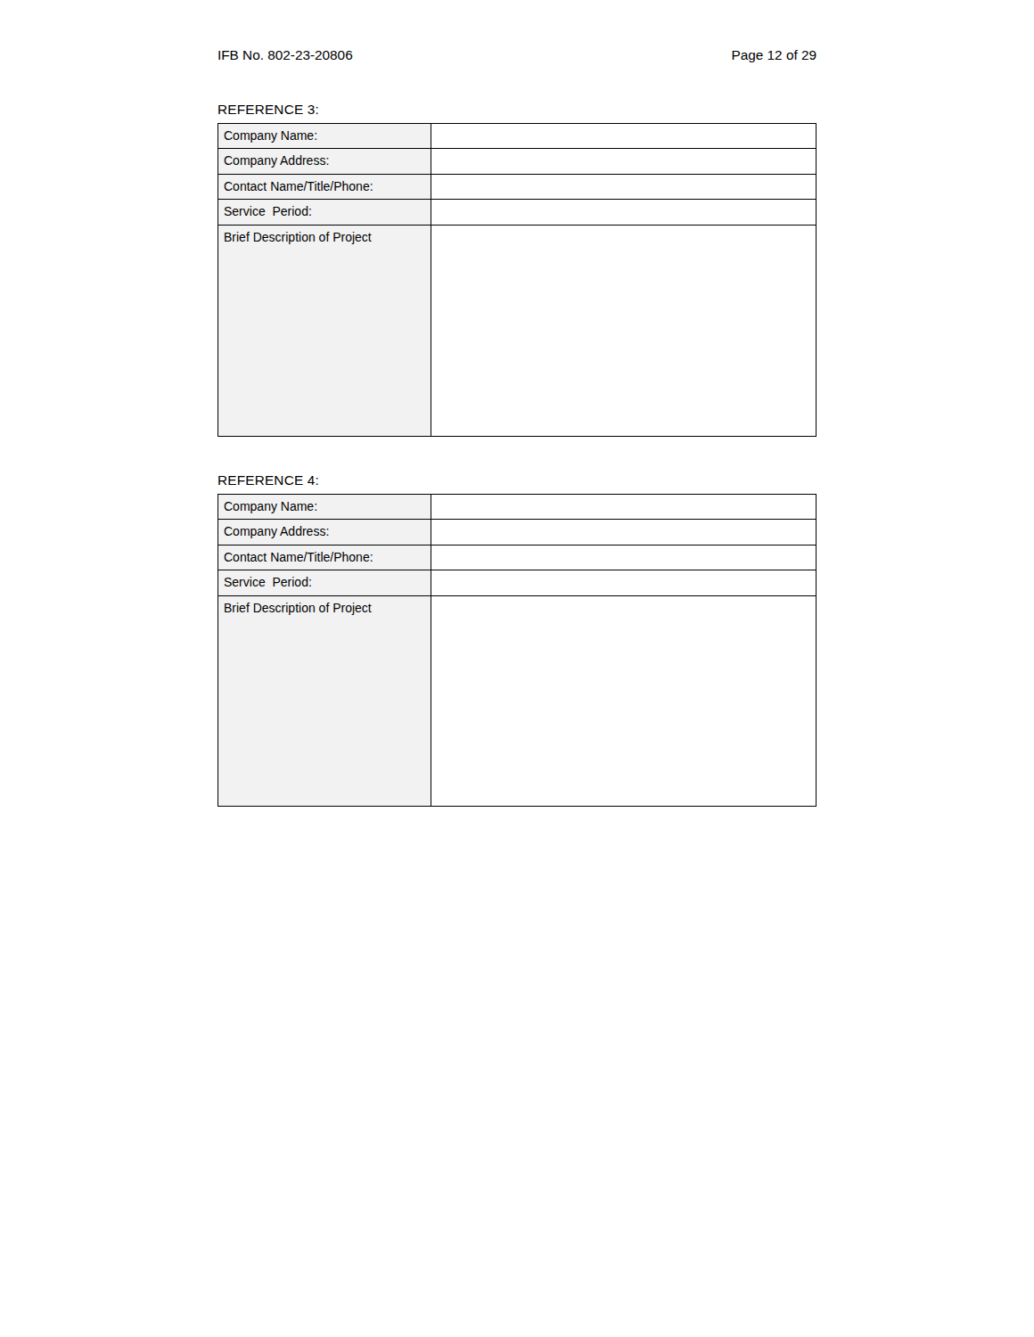IFB No. 802-23-20806
Page 12 of 29
REFERENCE 3:
| Company Name: | |
| Company Address: | |
| Contact Name/Title/Phone: | |
| Service Period: | |
| Brief Description of Project | |
REFERENCE 4:
| Company Name: | |
| Company Address: | |
| Contact Name/Title/Phone: | |
| Service Period: | |
| Brief Description of Project | |